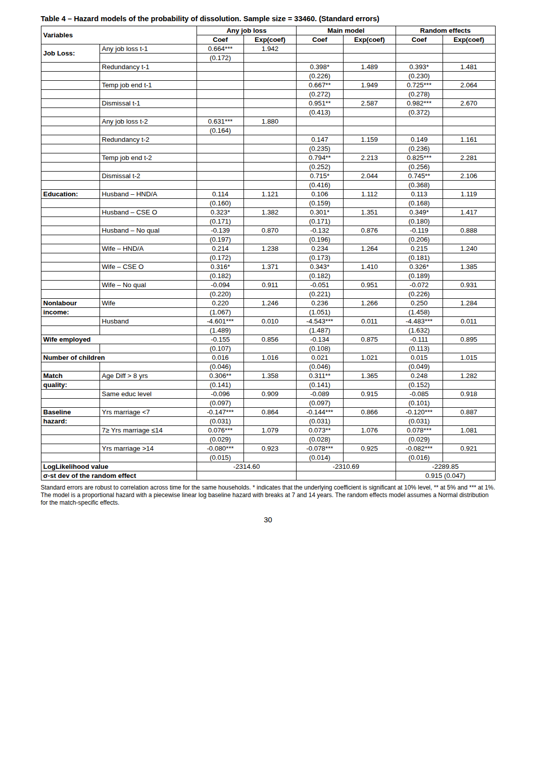Table 4 – Hazard models of the probability of dissolution. Sample size = 33460. (Standard errors)
| Variables | Any job loss | Main model | Random effects |
| --- | --- | --- | --- |
| Coef | Exp(coef) | Coef | Exp(coef) | Coef | Exp(coef) |
| Job Loss: | Any job loss t-1 | 0.664*** | 1.942 | | | | |
| | (0.172) | | | | | |
| | Redundancy t-1 | | | 0.398* | 1.489 | 0.393* | 1.481 |
| | | | | (0.226) | | (0.230) | |
| | Temp job end t-1 | | | 0.667** | 1.949 | 0.725*** | 2.064 |
| | | | | (0.272) | | (0.278) | |
| | Dismissal t-1 | | | 0.951** | 2.587 | 0.982*** | 2.670 |
| | | | | (0.413) | | (0.372) | |
| | Any job loss t-2 | 0.631*** | 1.880 | | | | |
| | | (0.164) | | | | | |
| | Redundancy t-2 | | | 0.147 | 1.159 | 0.149 | 1.161 |
| | | | | (0.235) | | (0.236) | |
| | Temp job end t-2 | | | 0.794** | 2.213 | 0.825*** | 2.281 |
| | | | | (0.252) | | (0.256) | |
| | Dismissal t-2 | | | 0.715* | 2.044 | 0.745** | 2.106 |
| | | | | (0.416) | | (0.368) | |
| Education: | Husband – HND/A | 0.114 | 1.121 | 0.106 | 1.112 | 0.113 | 1.119 |
| | | (0.160) | | (0.159) | | (0.168) | |
| | Husband – CSE O | 0.323* | 1.382 | 0.301* | 1.351 | 0.349* | 1.417 |
| | | (0.171) | | (0.171) | | (0.180) | |
| | Husband – No qual | -0.139 | 0.870 | -0.132 | 0.876 | -0.119 | 0.888 |
| | | (0.197) | | (0.196) | | (0.206) | |
| | Wife – HND/A | 0.214 | 1.238 | 0.234 | 1.264 | 0.215 | 1.240 |
| | | (0.172) | | (0.173) | | (0.181) | |
| | Wife – CSE O | 0.316* | 1.371 | 0.343* | 1.410 | 0.326* | 1.385 |
| | | (0.182) | | (0.182) | | (0.189) | |
| | Wife – No qual | -0.094 | 0.911 | -0.051 | 0.951 | -0.072 | 0.931 |
| | | (0.220) | | (0.221) | | (0.226) | |
| Nonlabour | Wife | 0.220 | 1.246 | 0.236 | 1.266 | 0.250 | 1.284 |
| income: | | (1.067) | | (1.051) | | (1.458) | |
| | Husband | -4.601*** | 0.010 | -4.543*** | 0.011 | -4.483*** | 0.011 |
| | | (1.489) | | (1.487) | | (1.632) | |
| Wife employed | -0.155 | 0.856 | -0.134 | 0.875 | -0.111 | 0.895 |
| | | (0.107) | | (0.108) | | (0.113) | |
| Number of children | 0.016 | 1.016 | 0.021 | 1.021 | 0.015 | 1.015 |
| | | (0.046) | | (0.046) | | (0.049) | |
| Match | Age Diff > 8 yrs | 0.306** | 1.358 | 0.311** | 1.365 | 0.248 | 1.282 |
| quality: | | (0.141) | | (0.141) | | (0.152) | |
| | Same educ level | -0.096 | 0.909 | -0.089 | 0.915 | -0.085 | 0.918 |
| | | (0.097) | | (0.097) | | (0.101) | |
| Baseline | Yrs marriage <7 | -0.147*** | 0.864 | -0.144*** | 0.866 | -0.120*** | 0.887 |
| hazard: | | (0.031) | | (0.031) | | (0.031) | |
| | 7≥ Yrs marriage ≤14 | 0.076*** | 1.079 | 0.073** | 1.076 | 0.078*** | 1.081 |
| | | (0.029) | | (0.028) | | (0.029) | |
| | Yrs marriage >14 | -0.080*** | 0.923 | -0.078*** | 0.925 | -0.082*** | 0.921 |
| | | (0.015) | | (0.014) | | (0.016) | |
| LogLikelihood value | -2314.60 | -2310.69 | -2289.85 |
| σ-st dev of the random effect | | | 0.915 (0.047) |
Standard errors are robust to correlation across time for the same households. * indicates that the underlying coefficient is significant at 10% level, ** at 5% and *** at 1%. The model is a proportional hazard with a piecewise linear log baseline hazard with breaks at 7 and 14 years. The random effects model assumes a Normal distribution for the match-specific effects.
30